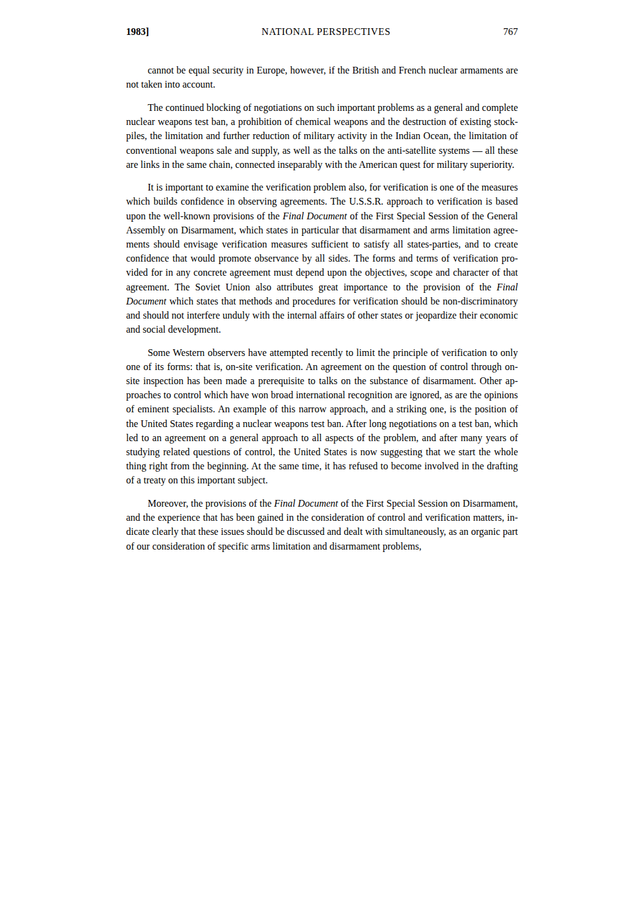1983] NATIONAL PERSPECTIVES 767
cannot be equal security in Europe, however, if the British and French nuclear armaments are not taken into account.
The continued blocking of negotiations on such important problems as a general and complete nuclear weapons test ban, a prohibition of chemical weapons and the destruction of existing stockpiles, the limitation and further reduction of military activity in the Indian Ocean, the limitation of conventional weapons sale and supply, as well as the talks on the anti-satellite systems — all these are links in the same chain, connected inseparably with the American quest for military superiority.
It is important to examine the verification problem also, for verification is one of the measures which builds confidence in observing agreements. The U.S.S.R. approach to verification is based upon the well-known provisions of the Final Document of the First Special Session of the General Assembly on Disarmament, which states in particular that disarmament and arms limitation agreements should envisage verification measures sufficient to satisfy all states-parties, and to create confidence that would promote observance by all sides. The forms and terms of verification provided for in any concrete agreement must depend upon the objectives, scope and character of that agreement. The Soviet Union also attributes great importance to the provision of the Final Document which states that methods and procedures for verification should be non-discriminatory and should not interfere unduly with the internal affairs of other states or jeopardize their economic and social development.
Some Western observers have attempted recently to limit the principle of verification to only one of its forms: that is, on-site verification. An agreement on the question of control through on-site inspection has been made a prerequisite to talks on the substance of disarmament. Other approaches to control which have won broad international recognition are ignored, as are the opinions of eminent specialists. An example of this narrow approach, and a striking one, is the position of the United States regarding a nuclear weapons test ban. After long negotiations on a test ban, which led to an agreement on a general approach to all aspects of the problem, and after many years of studying related questions of control, the United States is now suggesting that we start the whole thing right from the beginning. At the same time, it has refused to become involved in the drafting of a treaty on this important subject.
Moreover, the provisions of the Final Document of the First Special Session on Disarmament, and the experience that has been gained in the consideration of control and verification matters, indicate clearly that these issues should be discussed and dealt with simultaneously, as an organic part of our consideration of specific arms limitation and disarmament problems,